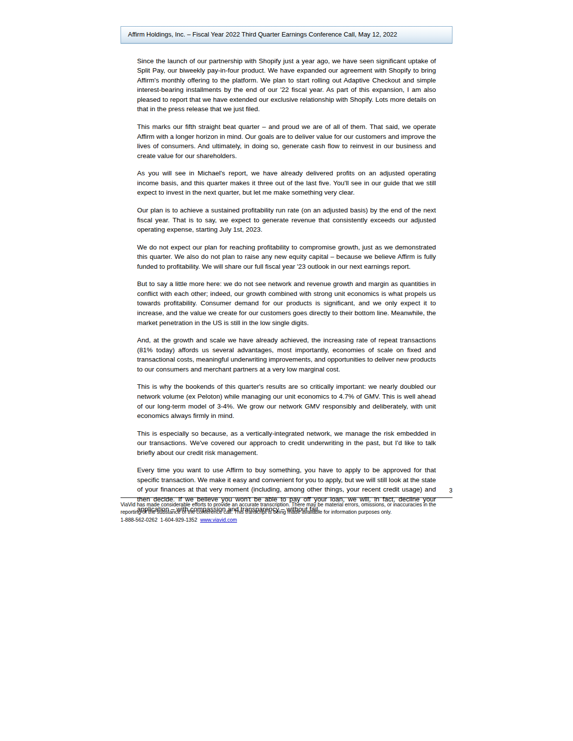Affirm Holdings, Inc. – Fiscal Year 2022 Third Quarter Earnings Conference Call, May 12, 2022
Since the launch of our partnership with Shopify just a year ago, we have seen significant uptake of Split Pay, our biweekly pay-in-four product. We have expanded our agreement with Shopify to bring Affirm's monthly offering to the platform. We plan to start rolling out Adaptive Checkout and simple interest-bearing installments by the end of our '22 fiscal year. As part of this expansion, I am also pleased to report that we have extended our exclusive relationship with Shopify. Lots more details on that in the press release that we just filed.
This marks our fifth straight beat quarter – and proud we are of all of them. That said, we operate Affirm with a longer horizon in mind. Our goals are to deliver value for our customers and improve the lives of consumers. And ultimately, in doing so, generate cash flow to reinvest in our business and create value for our shareholders.
As you will see in Michael's report, we have already delivered profits on an adjusted operating income basis, and this quarter makes it three out of the last five. You'll see in our guide that we still expect to invest in the next quarter, but let me make something very clear.
Our plan is to achieve a sustained profitability run rate (on an adjusted basis) by the end of the next fiscal year. That is to say, we expect to generate revenue that consistently exceeds our adjusted operating expense, starting July 1st, 2023.
We do not expect our plan for reaching profitability to compromise growth, just as we demonstrated this quarter. We also do not plan to raise any new equity capital – because we believe Affirm is fully funded to profitability. We will share our full fiscal year '23 outlook in our next earnings report.
But to say a little more here: we do not see network and revenue growth and margin as quantities in conflict with each other; indeed, our growth combined with strong unit economics is what propels us towards profitability. Consumer demand for our products is significant, and we only expect it to increase, and the value we create for our customers goes directly to their bottom line. Meanwhile, the market penetration in the US is still in the low single digits.
And, at the growth and scale we have already achieved, the increasing rate of repeat transactions (81% today) affords us several advantages, most importantly, economies of scale on fixed and transactional costs, meaningful underwriting improvements, and opportunities to deliver new products to our consumers and merchant partners at a very low marginal cost.
This is why the bookends of this quarter's results are so critically important: we nearly doubled our network volume (ex Peloton) while managing our unit economics to 4.7% of GMV. This is well ahead of our long-term model of 3-4%. We grow our network GMV responsibly and deliberately, with unit economics always firmly in mind.
This is especially so because, as a vertically-integrated network, we manage the risk embedded in our transactions. We've covered our approach to credit underwriting in the past, but I'd like to talk briefly about our credit risk management.
Every time you want to use Affirm to buy something, you have to apply to be approved for that specific transaction. We make it easy and convenient for you to apply, but we will still look at the state of your finances at that very moment (including, among other things, your recent credit usage) and then decide. If we believe you won't be able to pay off your loan, we will, in fact, decline your application – with compassion and transparency – without fail.
3
ViaVid has made considerable efforts to provide an accurate transcription. There may be material errors, omissions, or inaccuracies in the reporting of the substance of the conference call. This transcript is being made available for information purposes only.
1-888-562-0262 1-604-929-1352 www.viavid.com